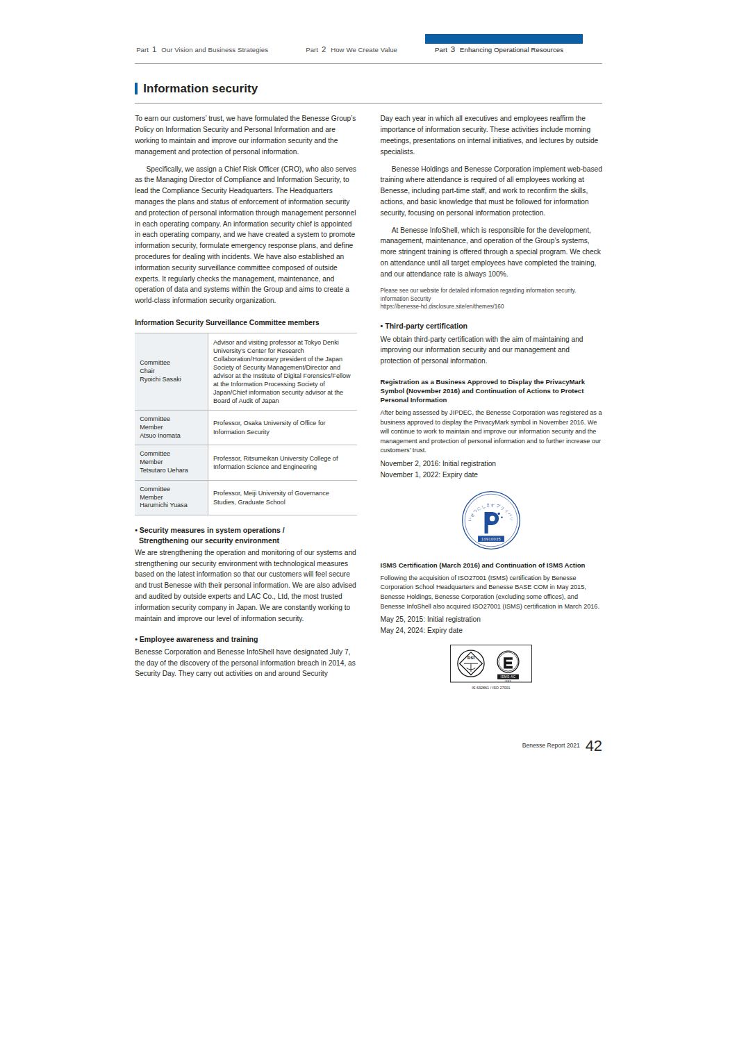Part 1 Our Vision and Business Strategies
Part 2 How We Create Value
Part 3 Enhancing Operational Resources
Information security
To earn our customers’ trust, we have formulated the Benesse Group’s Policy on Information Security and Personal Information and are working to maintain and improve our information security and the management and protection of personal information.
Specifically, we assign a Chief Risk Officer (CRO), who also serves as the Managing Director of Compliance and Information Security, to lead the Compliance Security Headquarters. The Headquarters manages the plans and status of enforcement of information security and protection of personal information through management personnel in each operating company. An information security chief is appointed in each operating company, and we have created a system to promote information security, formulate emergency response plans, and define procedures for dealing with incidents. We have also established an information security surveillance committee composed of outside experts. It regularly checks the management, maintenance, and operation of data and systems within the Group and aims to create a world-class information security organization.
Information Security Surveillance Committee members
| Committee Chair Ryoichi Sasaki | Advisor and visiting professor at Tokyo Denki University’s Center for Research Collaboration/Honorary president of the Japan Society of Security Management/Director and advisor at the Institute of Digital Forensics/Fellow at the Information Processing Society of Japan/Chief information security advisor at the Board of Audit of Japan |
| Committee Member Atsuo Inomata | Professor, Osaka University of Office for Information Security |
| Committee Member Tetsutaro Uehara | Professor, Ritsumeikan University College of Information Science and Engineering |
| Committee Member Harumichi Yuasa | Professor, Meiji University of Governance Studies, Graduate School |
Security measures in system operations /
Strengthening our security environment
We are strengthening the operation and monitoring of our systems and strengthening our security environment with technological measures based on the latest information so that our customers will feel secure and trust Benesse with their personal information. We are also advised and audited by outside experts and LAC Co., Ltd, the most trusted information security company in Japan. We are constantly working to maintain and improve our level of information security.
Employee awareness and training
Benesse Corporation and Benesse InfoShell have designated July 7, the day of the discovery of the personal information breach in 2014, as Security Day. They carry out activities on and around Security
Day each year in which all executives and employees reaffirm the importance of information security. These activities include morning meetings, presentations on internal initiatives, and lectures by outside specialists.
Benesse Holdings and Benesse Corporation implement web-based training where attendance is required of all employees working at Benesse, including part-time staff, and work to reconfirm the skills, actions, and basic knowledge that must be followed for information security, focusing on personal information protection.
At Benesse InfoShell, which is responsible for the development, management, maintenance, and operation of the Group’s systems, more stringent training is offered through a special program. We check on attendance until all target employees have completed the training, and our attendance rate is always 100%.
Please see our website for detailed information regarding information security.
Information Security
https://benesse-hd.disclosure.site/en/themes/160
Third-party certification
We obtain third-party certification with the aim of maintaining and improving our information security and our management and protection of personal information.
Registration as a Business Approved to Display the PrivacyMark Symbol (November 2016) and Continuation of Actions to Protect Personal Information
After being assessed by JIPDEC, the Benesse Corporation was registered as a business approved to display the PrivacyMark symbol in November 2016. We will continue to work to maintain and improve our information security and the management and protection of personal information and to further increase our customers’ trust.
November 2, 2016: Initial registration November 1, 2022: Expiry date
たいせつにします プライバシー 10910035
ISMS Certification (March 2016) and Continuation of ISMS Action
Following the acquisition of ISO27001 (ISMS) certification by Benesse Corporation School Headquarters and Benesse BASE COM in May 2015, Benesse Holdings, Benesse Corporation (excluding some offices), and Benesse InfoShell also acquired ISO27001 (ISMS) certification in March 2016.
May 25, 2015: Initial registration May 24, 2024: Expiry date
bsi ISMS-AC ISMS IS 632861 / ISO 27001
Benesse Report 2021
42